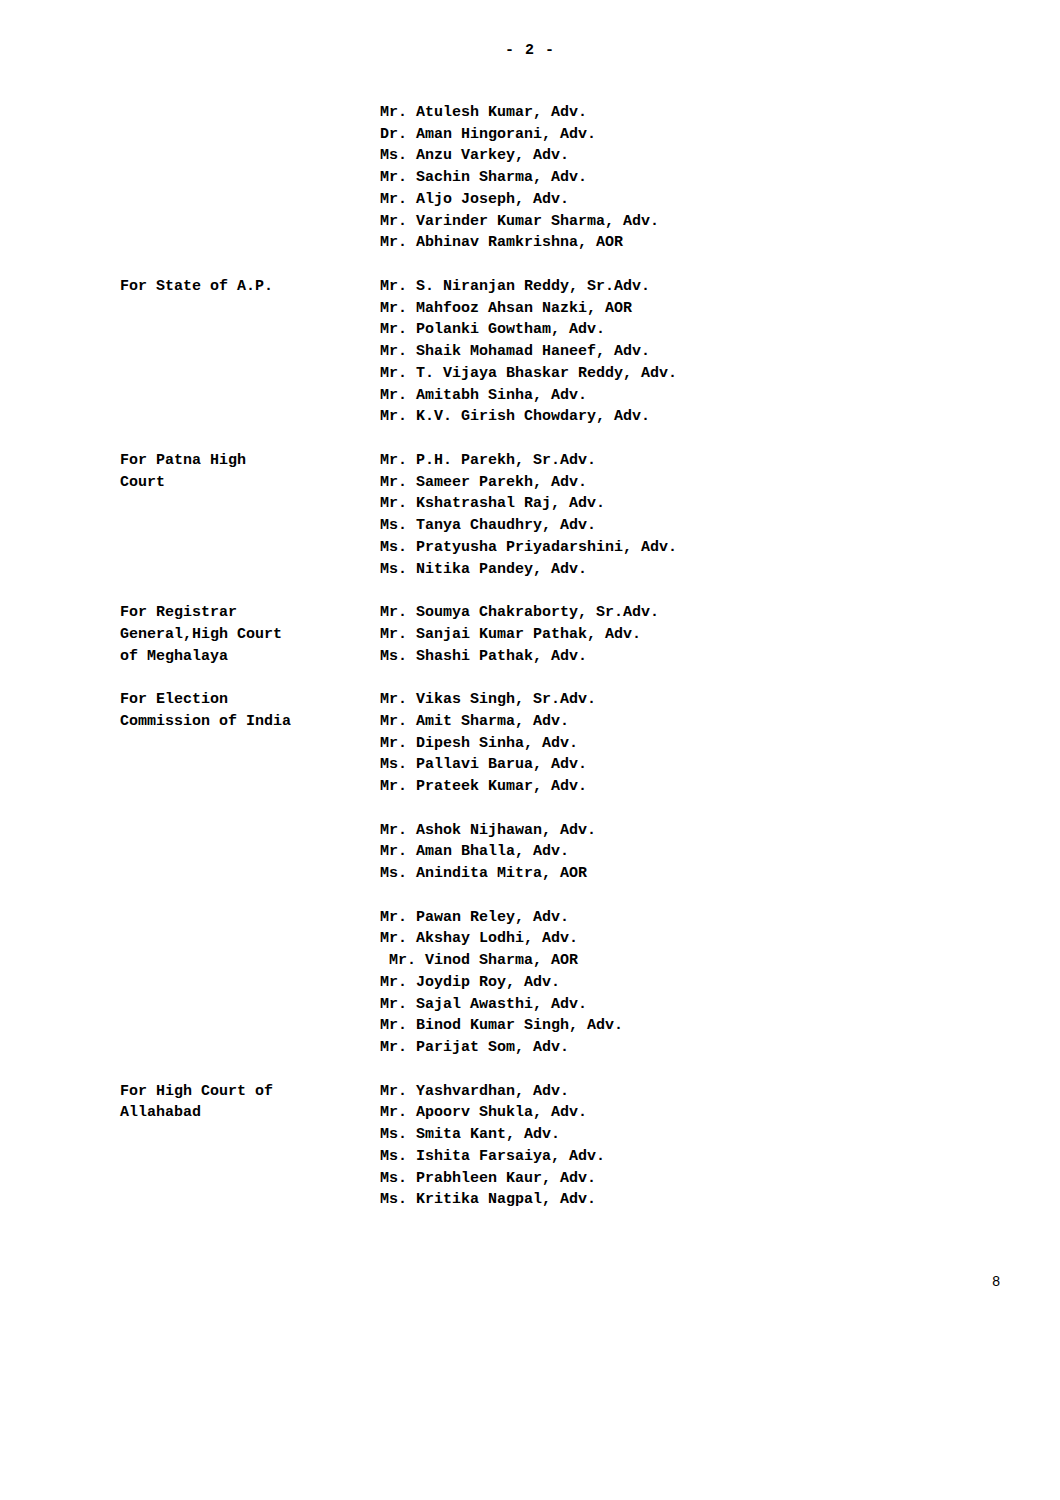- 2 -
| | Mr. Atulesh Kumar, Adv. |
| | Dr. Aman Hingorani, Adv. |
| | Ms. Anzu Varkey, Adv. |
| | Mr. Sachin Sharma, Adv. |
| | Mr. Aljo Joseph, Adv. |
| | Mr. Varinder Kumar Sharma, Adv. |
| | Mr. Abhinav Ramkrishna, AOR |
| For State of A.P. | Mr. S. Niranjan Reddy, Sr.Adv. |
| | Mr. Mahfooz Ahsan Nazki, AOR |
| | Mr. Polanki Gowtham, Adv. |
| | Mr. Shaik Mohamad Haneef, Adv. |
| | Mr. T. Vijaya Bhaskar Reddy, Adv. |
| | Mr. Amitabh Sinha, Adv. |
| | Mr. K.V. Girish Chowdary, Adv. |
| For Patna High | Mr. P.H. Parekh, Sr.Adv. |
| Court | Mr. Sameer Parekh, Adv. |
| | Mr. Kshatrashal Raj, Adv. |
| | Ms. Tanya Chaudhry, Adv. |
| | Ms. Pratyusha Priyadarshini, Adv. |
| | Ms. Nitika Pandey, Adv. |
| For Registrar | Mr. Soumya Chakraborty, Sr.Adv. |
| General,High Court | Mr. Sanjai Kumar Pathak, Adv. |
| of Meghalaya | Ms. Shashi Pathak, Adv. |
| For Election | Mr. Vikas Singh, Sr.Adv. |
| Commission of India | Mr. Amit Sharma, Adv. |
| | Mr. Dipesh Sinha, Adv. |
| | Ms. Pallavi Barua, Adv. |
| | Mr. Prateek Kumar, Adv. |
| | Mr. Ashok Nijhawan, Adv. |
| | Mr. Aman Bhalla, Adv. |
| | Ms. Anindita Mitra, AOR |
| | Mr. Pawan Reley, Adv. |
| | Mr. Akshay Lodhi, Adv. |
| | Mr. Vinod Sharma, AOR |
| | Mr. Joydip Roy, Adv. |
| | Mr. Sajal Awasthi, Adv. |
| | Mr. Binod Kumar Singh, Adv. |
| | Mr. Parijat Som, Adv. |
| For High Court of | Mr. Yashvardhan, Adv. |
| Allahabad | Mr. Apoorv Shukla, Adv. |
| | Ms. Smita Kant, Adv. |
| | Ms. Ishita Farsaiya, Adv. |
| | Ms. Prabhleen Kaur, Adv. |
| | Ms. Kritika Nagpal, Adv. |
8